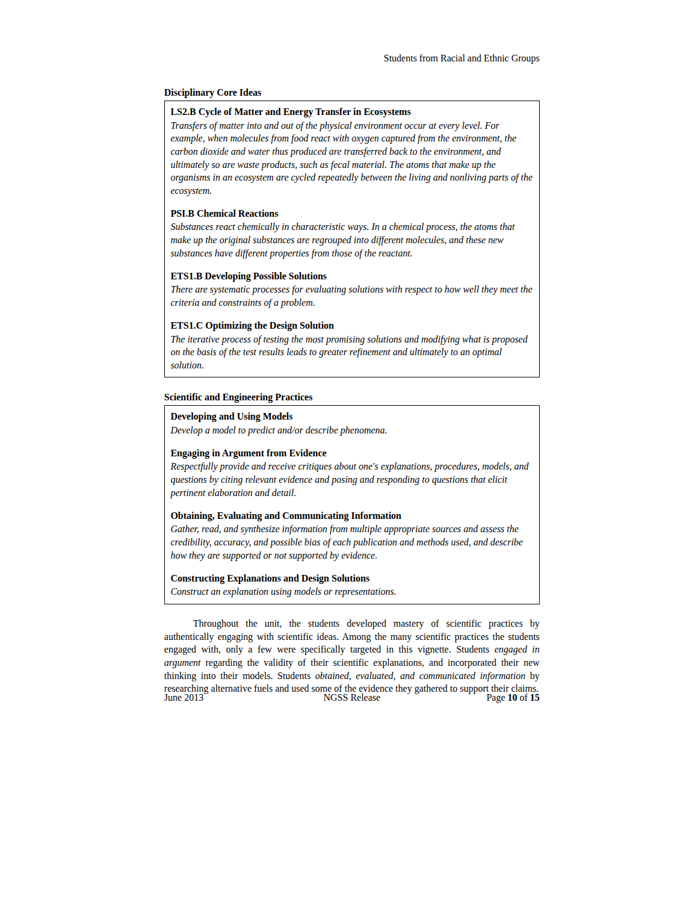Students from Racial and Ethnic Groups
Disciplinary Core Ideas
LS2.B Cycle of Matter and Energy Transfer in Ecosystems
Transfers of matter into and out of the physical environment occur at every level. For example, when molecules from food react with oxygen captured from the environment, the carbon dioxide and water thus produced are transferred back to the environment, and ultimately so are waste products, such as fecal material. The atoms that make up the organisms in an ecosystem are cycled repeatedly between the living and nonliving parts of the ecosystem.
PSI.B Chemical Reactions
Substances react chemically in characteristic ways. In a chemical process, the atoms that make up the original substances are regrouped into different molecules, and these new substances have different properties from those of the reactant.
ETS1.B Developing Possible Solutions
There are systematic processes for evaluating solutions with respect to how well they meet the criteria and constraints of a problem.
ETS1.C Optimizing the Design Solution
The iterative process of testing the most promising solutions and modifying what is proposed on the basis of the test results leads to greater refinement and ultimately to an optimal solution.
Scientific and Engineering Practices
Developing and Using Models
Develop a model to predict and/or describe phenomena.
Engaging in Argument from Evidence
Respectfully provide and receive critiques about one's explanations, procedures, models, and questions by citing relevant evidence and posing and responding to questions that elicit pertinent elaboration and detail.
Obtaining, Evaluating and Communicating Information
Gather, read, and synthesize information from multiple appropriate sources and assess the credibility, accuracy, and possible bias of each publication and methods used, and describe how they are supported or not supported by evidence.
Constructing Explanations and Design Solutions
Construct an explanation using models or representations.
Throughout the unit, the students developed mastery of scientific practices by authentically engaging with scientific ideas. Among the many scientific practices the students engaged with, only a few were specifically targeted in this vignette. Students engaged in argument regarding the validity of their scientific explanations, and incorporated their new thinking into their models. Students obtained, evaluated, and communicated information by researching alternative fuels and used some of the evidence they gathered to support their claims.
June 2013
NGSS Release
Page 10 of 15